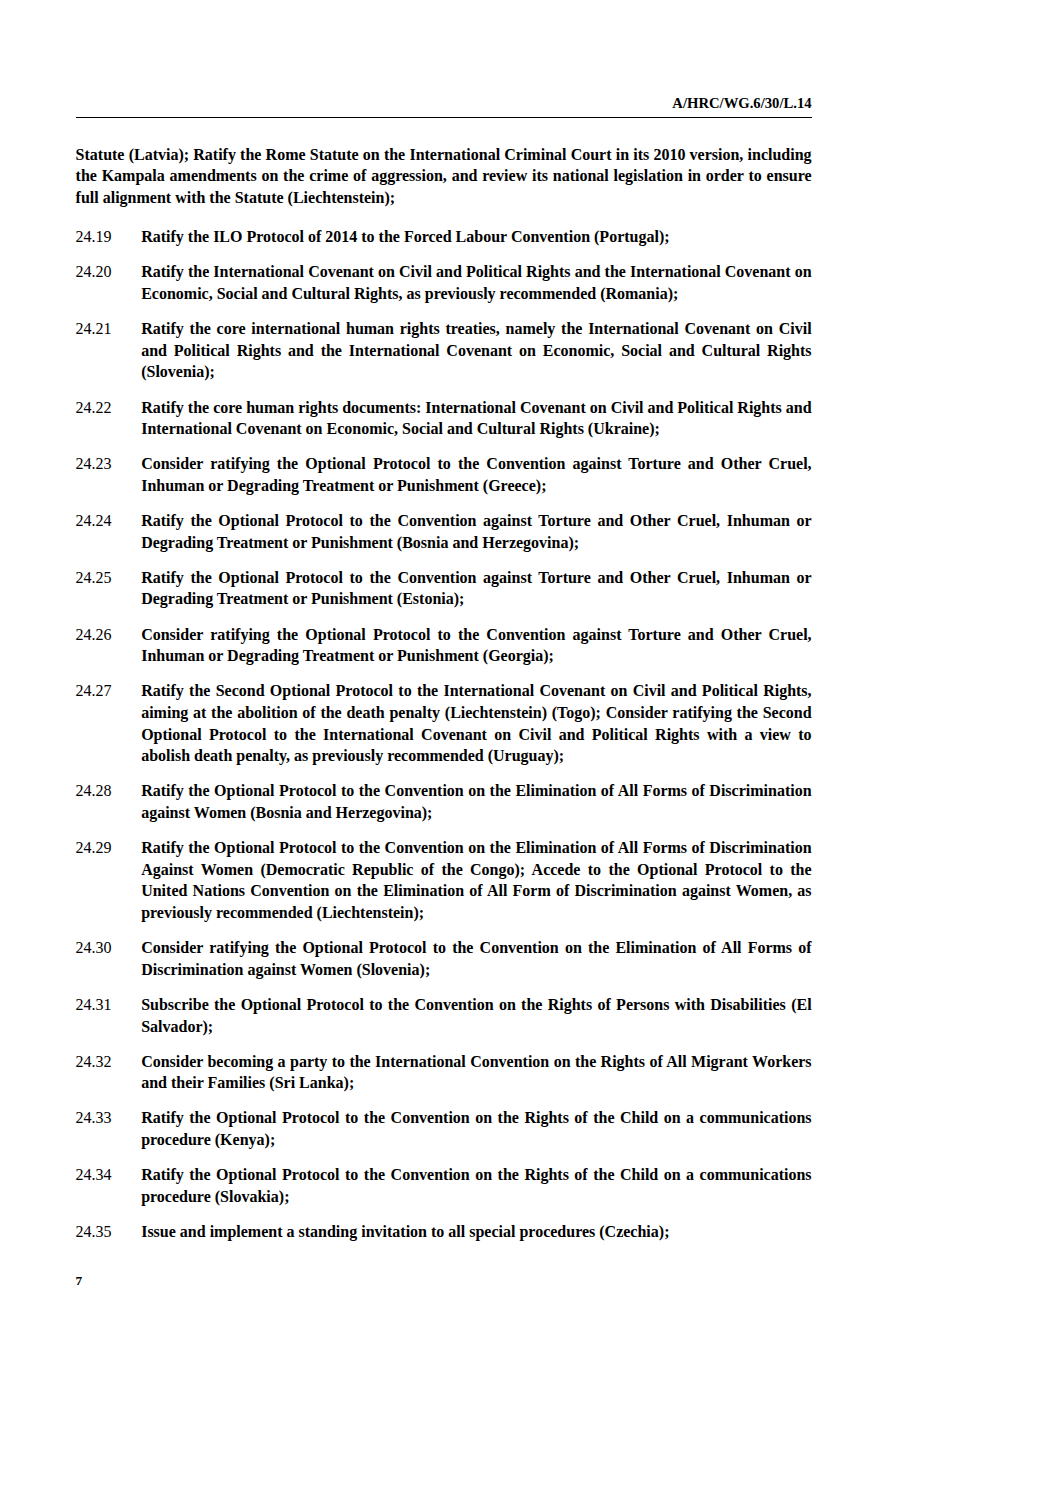A/HRC/WG.6/30/L.14
Statute (Latvia); Ratify the Rome Statute on the International Criminal Court in its 2010 version, including the Kampala amendments on the crime of aggression, and review its national legislation in order to ensure full alignment with the Statute (Liechtenstein);
24.19
Ratify the ILO Protocol of 2014 to the Forced Labour Convention (Portugal);
24.20
Ratify the International Covenant on Civil and Political Rights and the International Covenant on Economic, Social and Cultural Rights, as previously recommended (Romania);
24.21
Ratify the core international human rights treaties, namely the International Covenant on Civil and Political Rights and the International Covenant on Economic, Social and Cultural Rights (Slovenia);
24.22
Ratify the core human rights documents: International Covenant on Civil and Political Rights and International Covenant on Economic, Social and Cultural Rights (Ukraine);
24.23
Consider ratifying the Optional Protocol to the Convention against Torture and Other Cruel, Inhuman or Degrading Treatment or Punishment (Greece);
24.24
Ratify the Optional Protocol to the Convention against Torture and Other Cruel, Inhuman or Degrading Treatment or Punishment (Bosnia and Herzegovina);
24.25
Ratify the Optional Protocol to the Convention against Torture and Other Cruel, Inhuman or Degrading Treatment or Punishment (Estonia);
24.26
Consider ratifying the Optional Protocol to the Convention against Torture and Other Cruel, Inhuman or Degrading Treatment or Punishment (Georgia);
24.27
Ratify the Second Optional Protocol to the International Covenant on Civil and Political Rights, aiming at the abolition of the death penalty (Liechtenstein) (Togo); Consider ratifying the Second Optional Protocol to the International Covenant on Civil and Political Rights with a view to abolish death penalty, as previously recommended (Uruguay);
24.28
Ratify the Optional Protocol to the Convention on the Elimination of All Forms of Discrimination against Women (Bosnia and Herzegovina);
24.29
Ratify the Optional Protocol to the Convention on the Elimination of All Forms of Discrimination Against Women (Democratic Republic of the Congo); Accede to the Optional Protocol to the United Nations Convention on the Elimination of All Form of Discrimination against Women, as previously recommended (Liechtenstein);
24.30
Consider ratifying the Optional Protocol to the Convention on the Elimination of All Forms of Discrimination against Women (Slovenia);
24.31
Subscribe the Optional Protocol to the Convention on the Rights of Persons with Disabilities (El Salvador);
24.32
Consider becoming a party to the International Convention on the Rights of All Migrant Workers and their Families (Sri Lanka);
24.33
Ratify the Optional Protocol to the Convention on the Rights of the Child on a communications procedure (Kenya);
24.34
Ratify the Optional Protocol to the Convention on the Rights of the Child on a communications procedure (Slovakia);
24.35
Issue and implement a standing invitation to all special procedures (Czechia);
7